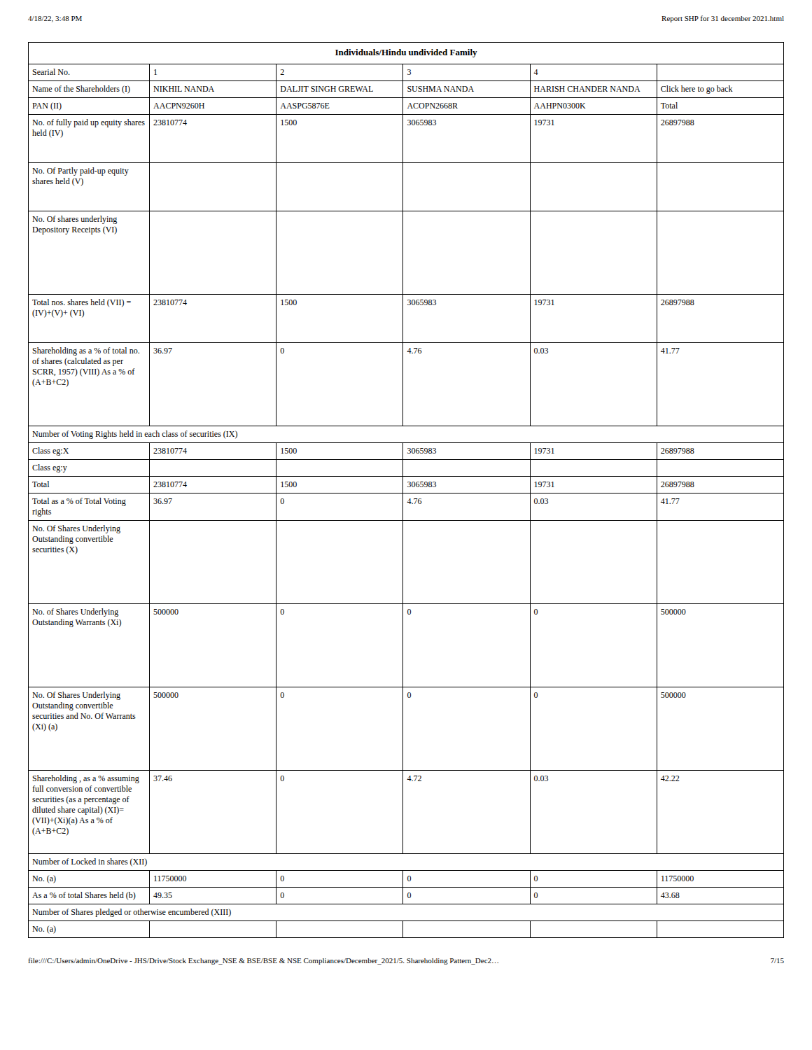4/18/22, 3:48 PM Report SHP for 31 december 2021.html
Individuals/Hindu undivided Family
| Searial No. | 1 | 2 | 3 | 4 | |
| Name of the Shareholders (I) | NIKHIL NANDA | DALJIT SINGH GREWAL | SUSHMA NANDA | HARISH CHANDER NANDA | Click here to go back |
| PAN (II) | AACPN9260H | AASPG5876E | ACOPN2668R | AAHPN0300K | Total |
| No. of fully paid up equity shares held (IV) | 23810774 | 1500 | 3065983 | 19731 | 26897988 |
| No. Of Partly paid-up equity shares held (V) | | | | | |
| No. Of shares underlying Depository Receipts (VI) | | | | | |
| Total nos. shares held (VII) = (IV)+(V)+ (VI) | 23810774 | 1500 | 3065983 | 19731 | 26897988 |
| Shareholding as a % of total no. of shares (calculated as per SCRR, 1957) (VIII) As a % of (A+B+C2) | 36.97 | 0 | 4.76 | 0.03 | 41.77 |
| Number of Voting Rights held in each class of securities (IX) |
| Class eg:X | 23810774 | 1500 | 3065983 | 19731 | 26897988 |
| Class eg:y | | | | | |
| Total | 23810774 | 1500 | 3065983 | 19731 | 26897988 |
| Total as a % of Total Voting rights | 36.97 | 0 | 4.76 | 0.03 | 41.77 |
| No. Of Shares Underlying Outstanding convertible securities (X) | | | | | |
| No. of Shares Underlying Outstanding Warrants (Xi) | 500000 | 0 | 0 | 0 | 500000 |
| No. Of Shares Underlying Outstanding convertible securities and No. Of Warrants (Xi) (a) | 500000 | 0 | 0 | 0 | 500000 |
| Shareholding , as a % assuming full conversion of convertible securities (as a percentage of diluted share capital) (XI)= (VII)+(Xi)(a) As a % of (A+B+C2) | 37.46 | 0 | 4.72 | 0.03 | 42.22 |
| Number of Locked in shares (XII) |
| No. (a) | 11750000 | 0 | 0 | 0 | 11750000 |
| As a % of total Shares held (b) | 49.35 | 0 | 0 | 0 | 43.68 |
| Number of Shares pledged or otherwise encumbered (XIII) |
| No. (a) | | | | | |
file:///C:/Users/admin/OneDrive - JHS/Drive/Stock Exchange_NSE & BSE/BSE & NSE Compliances/December_2021/5. Shareholding Pattern_Dec2… 7/15